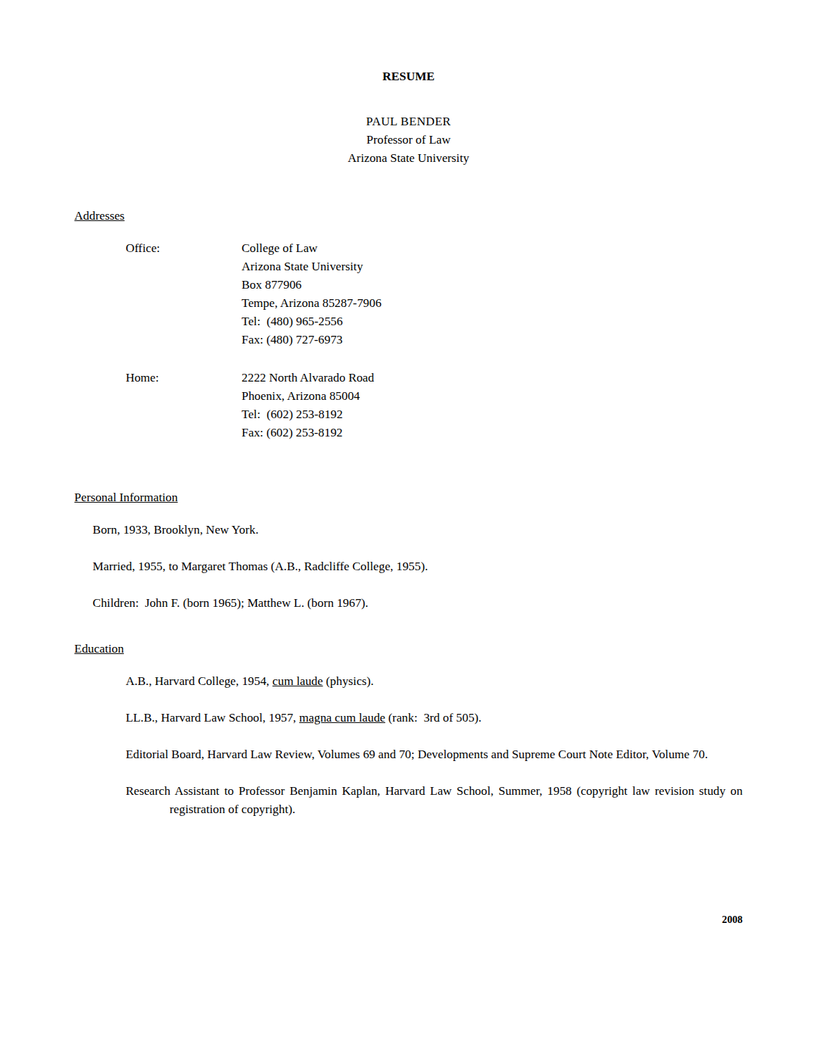RESUME
PAUL BENDER
Professor of Law
Arizona State University
Addresses
| Office: | College of Law Arizona State University Box 877906 Tempe, Arizona 85287-7906 Tel: (480) 965-2556 Fax: (480) 727-6973 |
| Home: | 2222 North Alvarado Road Phoenix, Arizona 85004 Tel: (602) 253-8192 Fax: (602) 253-8192 |
Personal Information
Born, 1933, Brooklyn, New York.
Married, 1955, to Margaret Thomas (A.B., Radcliffe College, 1955).
Children: John F. (born 1965); Matthew L. (born 1967).
Education
A.B., Harvard College, 1954, cum laude (physics).
LL.B., Harvard Law School, 1957, magna cum laude (rank: 3rd of 505).
Editorial Board, Harvard Law Review, Volumes 69 and 70; Developments and Supreme Court Note Editor, Volume 70.
Research Assistant to Professor Benjamin Kaplan, Harvard Law School, Summer, 1958 (copyright law revision study on registration of copyright).
2008